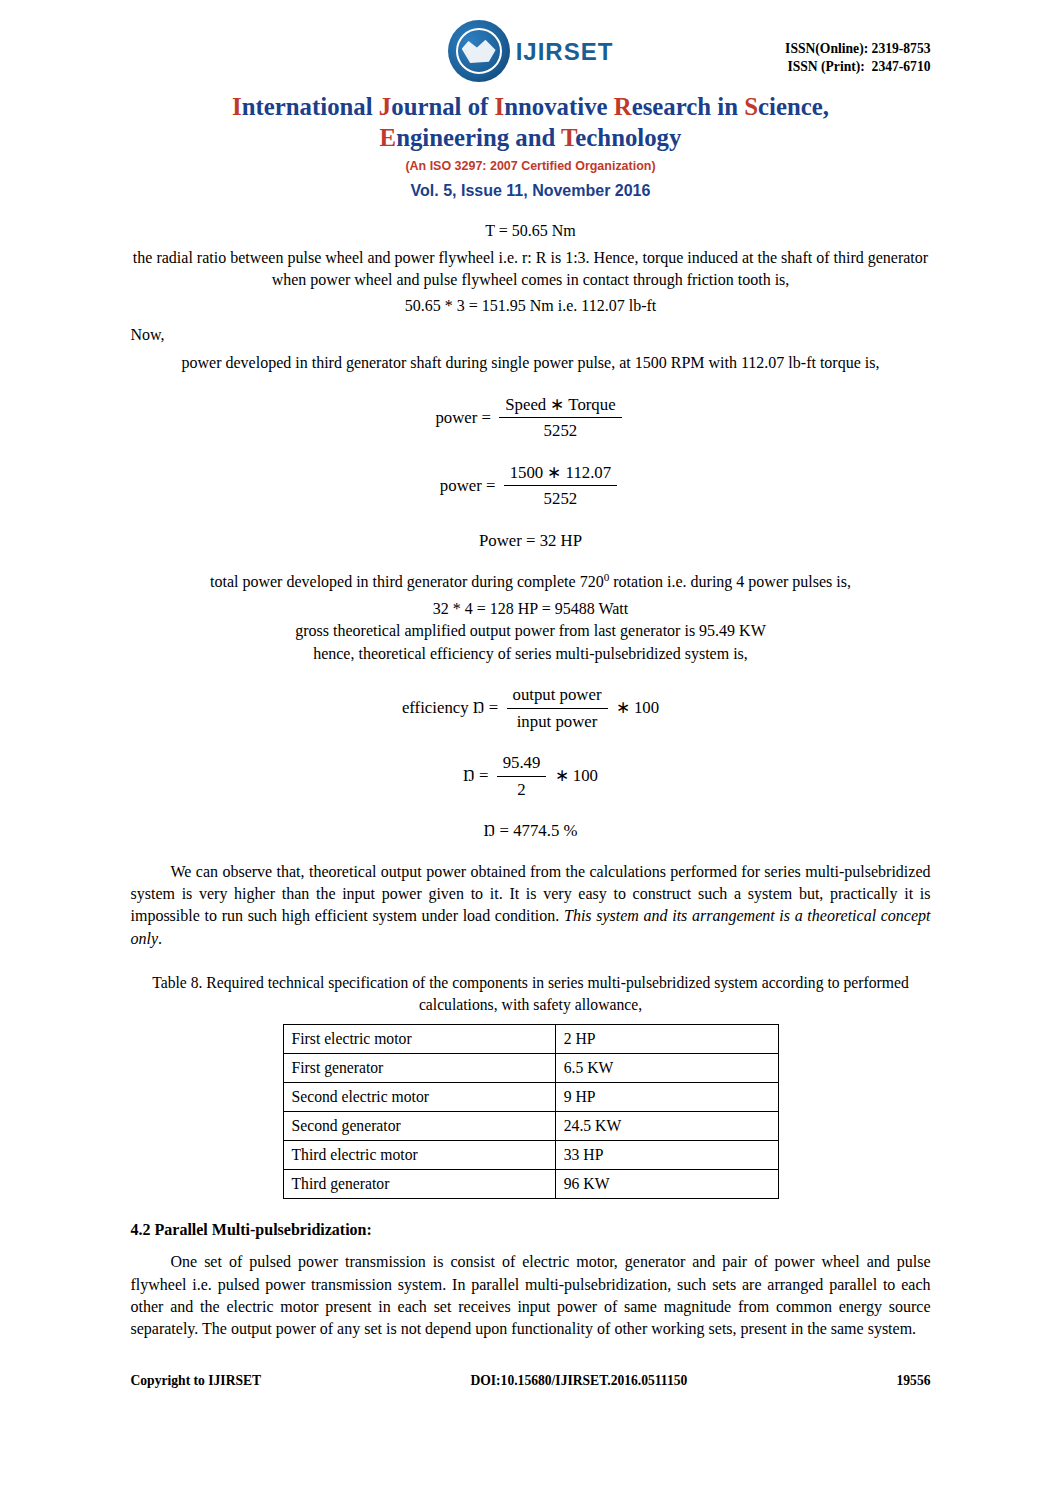ISSN(Online): 2319-8753
ISSN (Print): 2347-6710
IJIRSET
International Journal of Innovative Research in Science,
Engineering and Technology
(An ISO 3297: 2007 Certified Organization)
Vol. 5, Issue 11, November 2016
T = 50.65 Nm
the radial ratio between pulse wheel and power flywheel i.e. r: R is 1:3. Hence, torque induced at the shaft of third generator when power wheel and pulse flywheel comes in contact through friction tooth is,
50.65 * 3 = 151.95 Nm i.e. 112.07 lb-ft
Now,
power developed in third generator shaft during single power pulse, at 1500 RPM with 112.07 lb-ft torque is,
power = Speed ∗ Torque 5252
power = 1500 ∗ 112.07 5252
Power = 32 HP
total power developed in third generator during complete 7200 rotation i.e. during 4 power pulses is,
32 * 4 = 128 HP = 95488 Watt
gross theoretical amplified output power from last generator is 95.49 KW
hence, theoretical efficiency of series multi-pulsebridized system is,
efficiency Ŋ = output power input power ∗ 100
Ŋ = 95.49 2 ∗ 100
Ŋ = 4774.5 %
We can observe that, theoretical output power obtained from the calculations performed for series multi-pulsebridized system is very higher than the input power given to it. It is very easy to construct such a system but, practically it is impossible to run such high efficient system under load condition. This system and its arrangement is a theoretical concept only.
Table 8. Required technical specification of the components in series multi-pulsebridized system according to performed calculations, with safety allowance,
| First electric motor | 2 HP |
| First generator | 6.5 KW |
| Second electric motor | 9 HP |
| Second generator | 24.5 KW |
| Third electric motor | 33 HP |
| Third generator | 96 KW |
4.2 Parallel Multi-pulsebridization:
One set of pulsed power transmission is consist of electric motor, generator and pair of power wheel and pulse flywheel i.e. pulsed power transmission system. In parallel multi-pulsebridization, such sets are arranged parallel to each other and the electric motor present in each set receives input power of same magnitude from common energy source separately. The output power of any set is not depend upon functionality of other working sets, present in the same system.
Copyright to IJIRSET
DOI:10.15680/IJIRSET.2016.0511150
19556